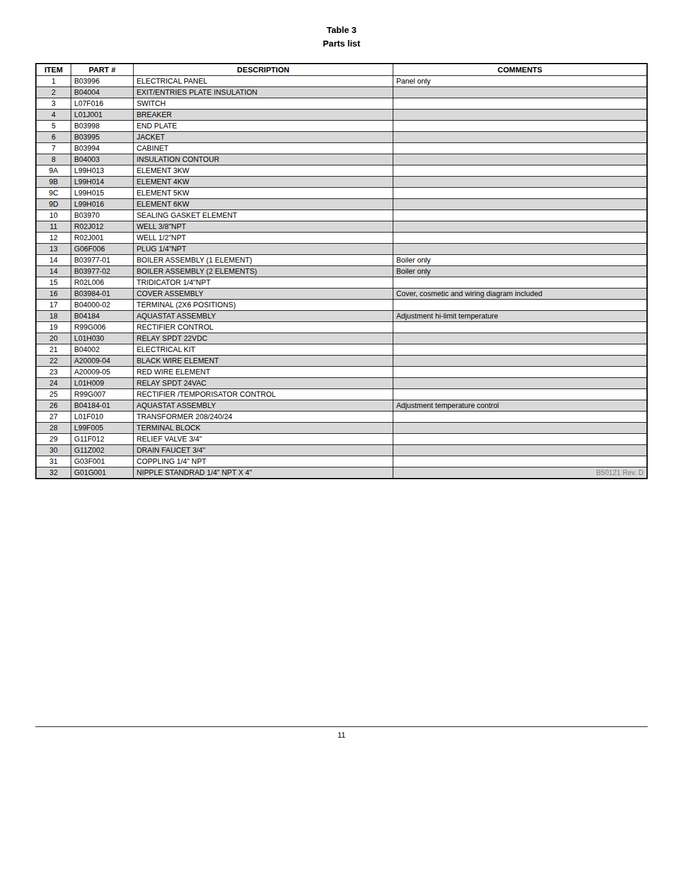Table 3
Parts list
| ITEM | PART # | DESCRIPTION | COMMENTS |
| --- | --- | --- | --- |
| 1 | B03996 | ELECTRICAL PANEL | Panel only |
| 2 | B04004 | EXIT/ENTRIES PLATE INSULATION | |
| 3 | L07F016 | SWITCH | |
| 4 | L01J001 | BREAKER | |
| 5 | B03998 | END PLATE | |
| 6 | B03995 | JACKET | |
| 7 | B03994 | CABINET | |
| 8 | B04003 | INSULATION CONTOUR | |
| 9A | L99H013 | ELEMENT 3KW | |
| 9B | L99H014 | ELEMENT 4KW | |
| 9C | L99H015 | ELEMENT 5KW | |
| 9D | L99H016 | ELEMENT 6KW | |
| 10 | B03970 | SEALING GASKET ELEMENT | |
| 11 | R02J012 | WELL 3/8"NPT | |
| 12 | R02J001 | WELL 1/2"NPT | |
| 13 | G06F006 | PLUG 1/4"NPT | |
| 14 | B03977-01 | BOILER ASSEMBLY (1 ELEMENT) | Boiler only |
| 14 | B03977-02 | BOILER ASSEMBLY (2 ELEMENTS) | Boiler only |
| 15 | R02L006 | TRIDICATOR 1/4"NPT | |
| 16 | B03984-01 | COVER ASSEMBLY | Cover, cosmetic and wiring diagram included |
| 17 | B04000-02 | TERMINAL (2X6 POSITIONS) | |
| 18 | B04184 | AQUASTAT ASSEMBLY | Adjustment hi-limit temperature |
| 19 | R99G006 | RECTIFIER CONTROL | |
| 20 | L01H030 | RELAY SPDT 22VDC | |
| 21 | B04002 | ELECTRICAL KIT | |
| 22 | A20009-04 | BLACK WIRE ELEMENT | |
| 23 | A20009-05 | RED WIRE ELEMENT | |
| 24 | L01H009 | RELAY SPDT 24VAC | |
| 25 | R99G007 | RECTIFIER /TEMPORISATOR CONTROL | |
| 26 | B04184-01 | AQUASTAT ASSEMBLY | Adjustment temperature control |
| 27 | L01F010 | TRANSFORMER 208/240/24 | |
| 28 | L99F005 | TERMINAL BLOCK | |
| 29 | G11F012 | RELIEF VALVE 3/4" | |
| 30 | G11Z002 | DRAIN FAUCET 3/4" | |
| 31 | G03F001 | COPPLING 1/4" NPT | |
| 32 | G01G001 | NIPPLE STANDRAD 1/4" NPT X 4" | B50121 Rev. D |
11